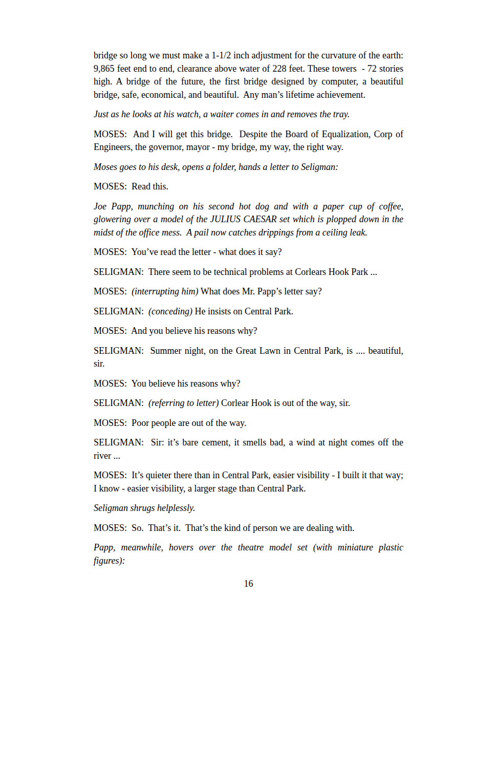bridge so long we must make a 1-1/2 inch adjustment for the curvature of the earth: 9,865 feet end to end, clearance above water of 228 feet. These towers - 72 stories high. A bridge of the future, the first bridge designed by computer, a beautiful bridge, safe, economical, and beautiful. Any man’s lifetime achievement.
Just as he looks at his watch, a waiter comes in and removes the tray.
MOSES: And I will get this bridge. Despite the Board of Equalization, Corp of Engineers, the governor, mayor - my bridge, my way, the right way.
Moses goes to his desk, opens a folder, hands a letter to Seligman:
MOSES: Read this.
Joe Papp, munching on his second hot dog and with a paper cup of coffee, glowering over a model of the JULIUS CAESAR set which is plopped down in the midst of the office mess. A pail now catches drippings from a ceiling leak.
MOSES: You’ve read the letter - what does it say?
SELIGMAN: There seem to be technical problems at Corlears Hook Park ...
MOSES: (interrupting him) What does Mr. Papp’s letter say?
SELIGMAN: (conceding) He insists on Central Park.
MOSES: And you believe his reasons why?
SELIGMAN: Summer night, on the Great Lawn in Central Park, is .... beautiful, sir.
MOSES: You believe his reasons why?
SELIGMAN: (referring to letter) Corlear Hook is out of the way, sir.
MOSES: Poor people are out of the way.
SELIGMAN: Sir: it’s bare cement, it smells bad, a wind at night comes off the river ...
MOSES: It’s quieter there than in Central Park, easier visibility - I built it that way; I know - easier visibility, a larger stage than Central Park.
Seligman shrugs helplessly.
MOSES: So. That’s it. That’s the kind of person we are dealing with.
Papp, meanwhile, hovers over the theatre model set (with miniature plastic figures):
16